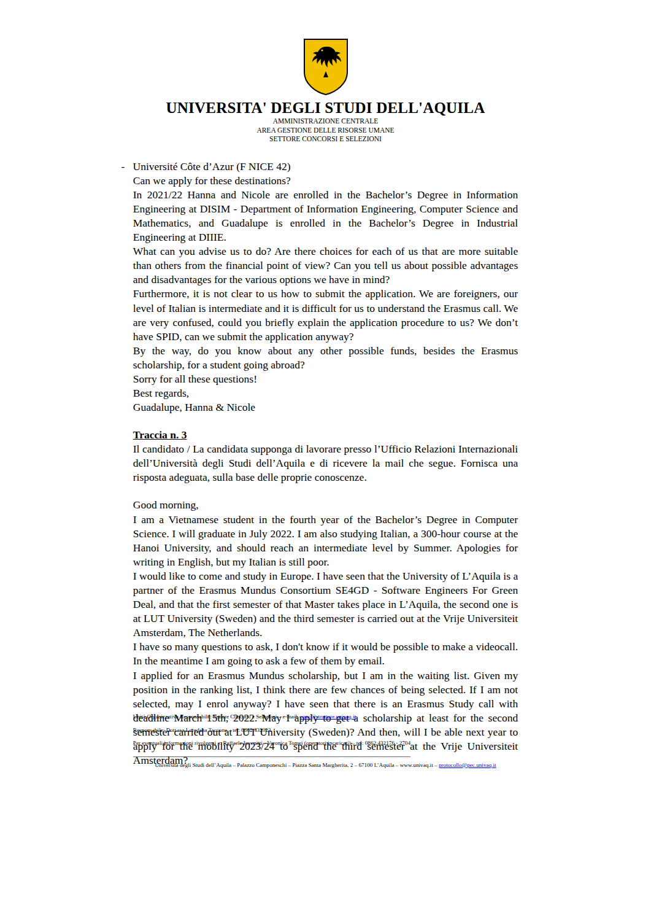UNIVERSITA' DEGLI STUDI DELL'AQUILA
AMMINISTRAZIONE CENTRALE
AREA GESTIONE DELLE RISORSE UMANE
SETTORE CONCORSI E SELEZIONI
- Université Côte d’Azur (F NICE 42)
Can we apply for these destinations?
In 2021/22 Hanna and Nicole are enrolled in the Bachelor’s Degree in Information Engineering at DISIM - Department of Information Engineering, Computer Science and Mathematics, and Guadalupe is enrolled in the Bachelor’s Degree in Industrial Engineering at DIIIE.
What can you advise us to do? Are there choices for each of us that are more suitable than others from the financial point of view? Can you tell us about possible advantages and disadvantages for the various options we have in mind?
Furthermore, it is not clear to us how to submit the application. We are foreigners, our level of Italian is intermediate and it is difficult for us to understand the Erasmus call. We are very confused, could you briefly explain the application procedure to us? We don’t have SPID, can we submit the application anyway?
By the way, do you know about any other possible funds, besides the Erasmus scholarship, for a student going abroad?
Sorry for all these questions!
Best regards,
Guadalupe, Hanna & Nicole
Traccia n. 3
Il candidato / La candidata supponga di lavorare presso l’Ufficio Relazioni Internazionali dell’Università degli Studi dell’Aquila e di ricevere la mail che segue. Fornisca una risposta adeguata, sulla base delle proprie conoscenze.
Good morning,
I am a Vietnamese student in the fourth year of the Bachelor’s Degree in Computer Science. I will graduate in July 2022. I am also studying Italian, a 300-hour course at the Hanoi University, and should reach an intermediate level by Summer. Apologies for writing in English, but my Italian is still poor.
I would like to come and study in Europe. I have seen that the University of L’Aquila is a partner of the Erasmus Mundus Consortium SE4GD - Software Engineers For Green Deal, and that the first semester of that Master takes place in L’Aquila, the second one is at LUT University (Sweden) and the third semester is carried out at the Vrije Universiteit Amsterdam, The Netherlands.
I have so many questions to ask, I don't know if it would be possible to make a videocall. In the meantime I am going to ask a few of them by email.
I applied for an Erasmus Mundus scholarship, but I am in the waiting list. Given my position in the ranking list, I think there are few chances of being selected. If I am not selected, may I enrol anyway? I have seen that there is an Erasmus Study call with deadline March 15th, 2022. May I apply to get a scholarship at least for the second semester carried out at LUT University (Sweden)? And then, will I be able next year to apply for the mobility 2023/24 to spend the third semester at the Vrije Universiteit Amsterdam?
Unità Organizzativa Responsabile: Settore Concorsi e Selezioni – e-mail: conc@strutture.univaq.it
Responsabile: Dott.ssa Loredana Taccone – tel: 0862.432023
Per eventuali informazioni rivolgersi a: Raffaele Iovenitti - Veronica Tomei (operatori incaricati) – tel: 0862.432176 - 2704
-------------------------------------------------------------------------------------------------------------------------------------------------------------------------------------
Università degli Studi dell’Aquila – Palazzo Camponeschi – Piazza Santa Margherita, 2 – 67100 L’Aquila – www.univaq.it – protocollo@pec.univaq.it